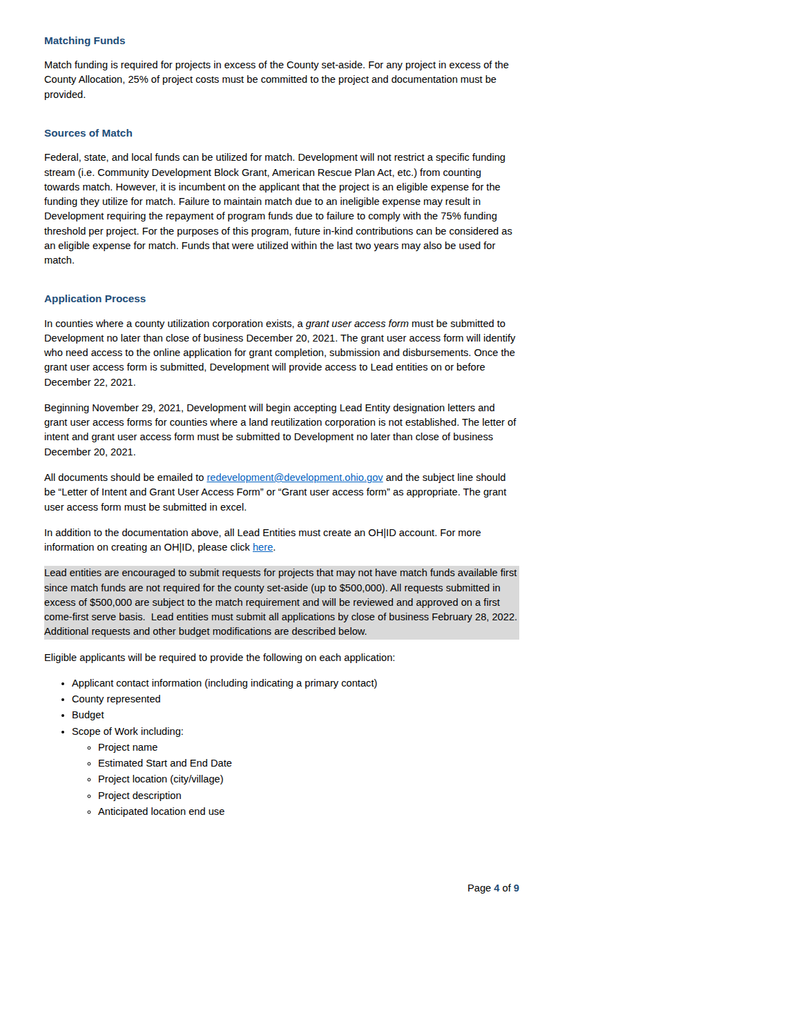Matching Funds
Match funding is required for projects in excess of the County set-aside. For any project in excess of the County Allocation, 25% of project costs must be committed to the project and documentation must be provided.
Sources of Match
Federal, state, and local funds can be utilized for match. Development will not restrict a specific funding stream (i.e. Community Development Block Grant, American Rescue Plan Act, etc.) from counting towards match. However, it is incumbent on the applicant that the project is an eligible expense for the funding they utilize for match. Failure to maintain match due to an ineligible expense may result in Development requiring the repayment of program funds due to failure to comply with the 75% funding threshold per project. For the purposes of this program, future in-kind contributions can be considered as an eligible expense for match. Funds that were utilized within the last two years may also be used for match.
Application Process
In counties where a county utilization corporation exists, a grant user access form must be submitted to Development no later than close of business December 20, 2021. The grant user access form will identify who need access to the online application for grant completion, submission and disbursements. Once the grant user access form is submitted, Development will provide access to Lead entities on or before December 22, 2021.
Beginning November 29, 2021, Development will begin accepting Lead Entity designation letters and grant user access forms for counties where a land reutilization corporation is not established. The letter of intent and grant user access form must be submitted to Development no later than close of business December 20, 2021.
All documents should be emailed to redevelopment@development.ohio.gov and the subject line should be “Letter of Intent and Grant User Access Form” or “Grant user access form” as appropriate. The grant user access form must be submitted in excel.
In addition to the documentation above, all Lead Entities must create an OH|ID account. For more information on creating an OH|ID, please click here.
Lead entities are encouraged to submit requests for projects that may not have match funds available first since match funds are not required for the county set-aside (up to $500,000). All requests submitted in excess of $500,000 are subject to the match requirement and will be reviewed and approved on a first come-first serve basis. Lead entities must submit all applications by close of business February 28, 2022. Additional requests and other budget modifications are described below.
Eligible applicants will be required to provide the following on each application:
Applicant contact information (including indicating a primary contact)
County represented
Budget
Scope of Work including:
Project name
Estimated Start and End Date
Project location (city/village)
Project description
Anticipated location end use
Page 4 of 9